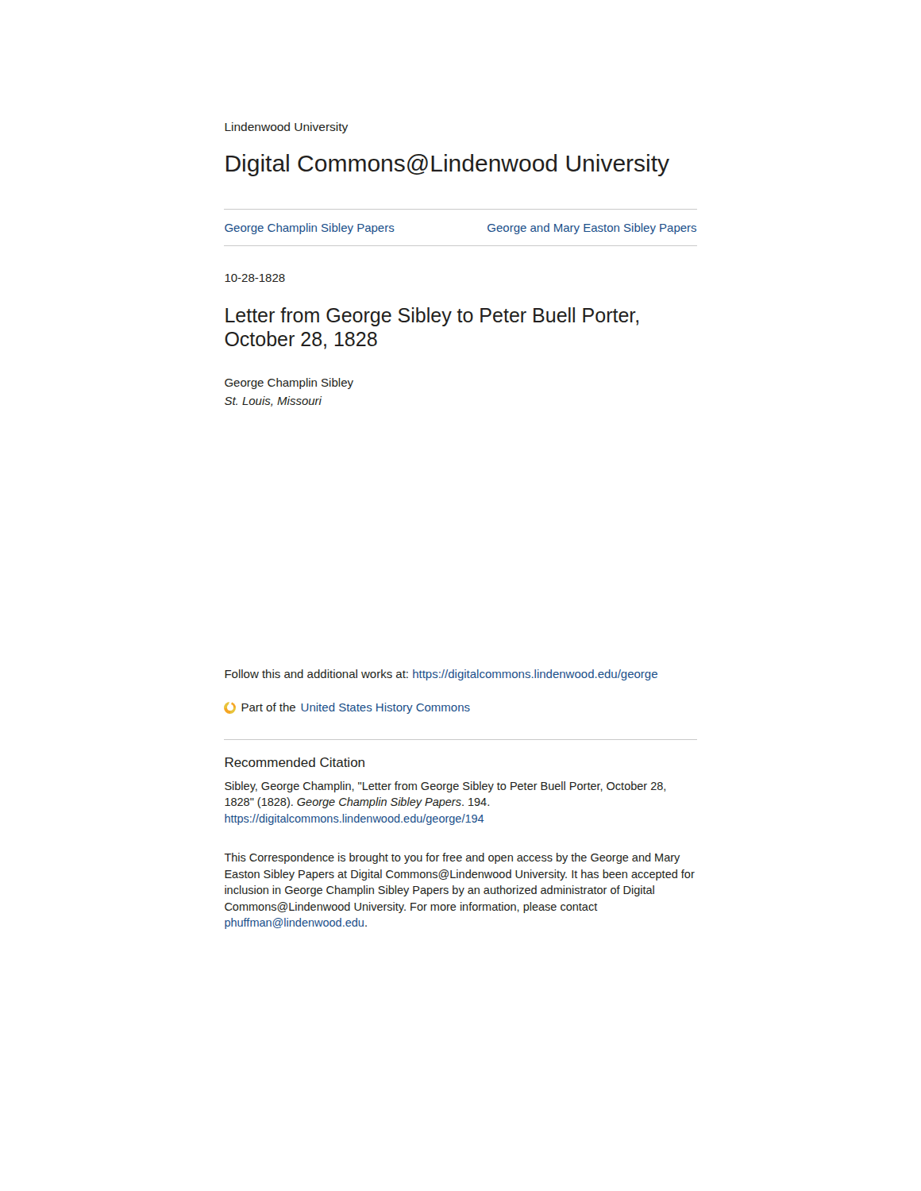Lindenwood University
Digital Commons@Lindenwood University
George Champlin Sibley Papers George and Mary Easton Sibley Papers
10-28-1828
Letter from George Sibley to Peter Buell Porter, October 28, 1828
George Champlin Sibley
St. Louis, Missouri
Follow this and additional works at: https://digitalcommons.lindenwood.edu/george
Part of the United States History Commons
Recommended Citation
Sibley, George Champlin, "Letter from George Sibley to Peter Buell Porter, October 28, 1828" (1828). George Champlin Sibley Papers. 194.
https://digitalcommons.lindenwood.edu/george/194
This Correspondence is brought to you for free and open access by the George and Mary Easton Sibley Papers at Digital Commons@Lindenwood University. It has been accepted for inclusion in George Champlin Sibley Papers by an authorized administrator of Digital Commons@Lindenwood University. For more information, please contact phuffman@lindenwood.edu.